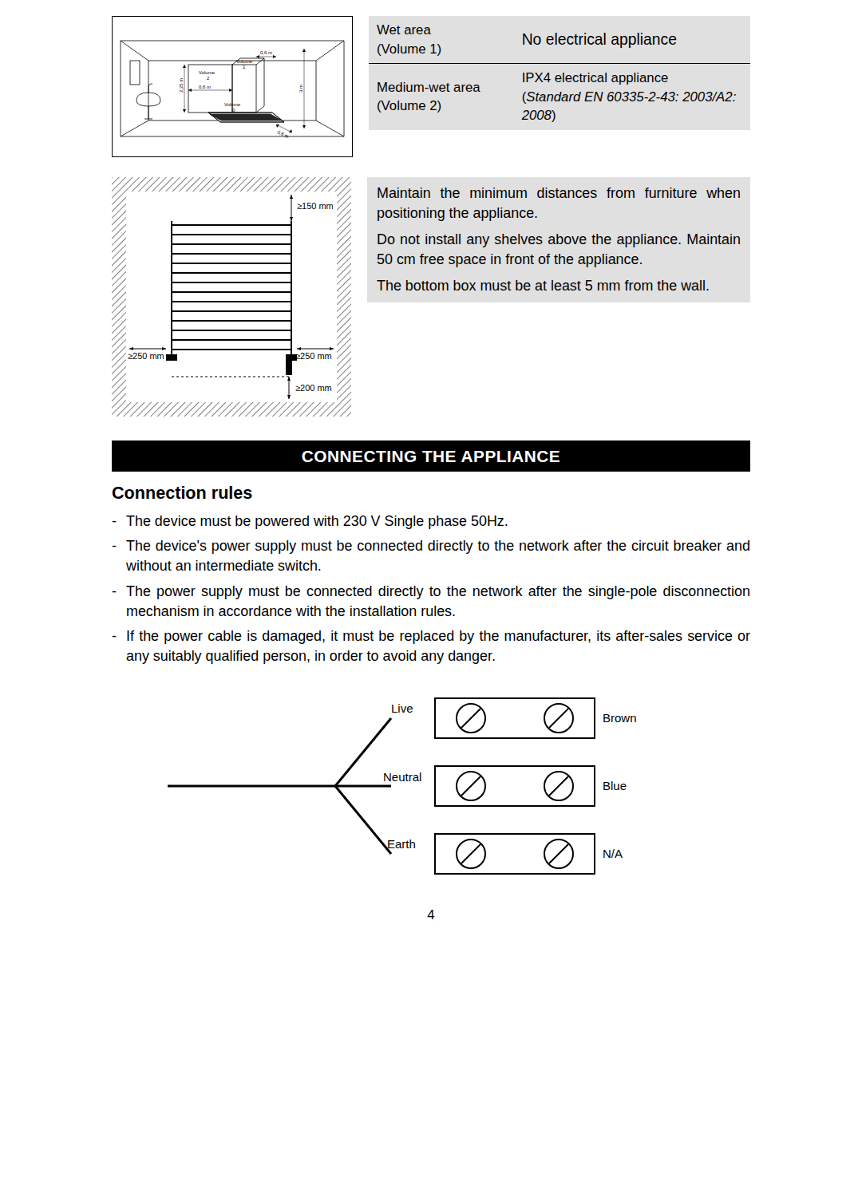Volume 2 Volume 1 Volume 0 0,6 m 0,6 m 0,6 m 2,25 m 3 m
| Wet area (Volume 1) | No electrical appliance |
| Medium-wet area (Volume 2) | IPX4 electrical appliance ( Standard EN 60335-2-43: 2003/A2: 2008 ) |
≥150 mm ≥250 mm ≥250 mm ≥200 mm
Maintain the minimum distances from furniture when positioning the appliance.
Do not install any shelves above the appliance. Maintain 50 cm free space in front of the appliance.
The bottom box must be at least 5 mm from the wall.
CONNECTING THE APPLIANCE
Connection rules
The device must be powered with 230 V Single phase 50Hz.
The device's power supply must be connected directly to the network after the circuit breaker and without an intermediate switch.
The power supply must be connected directly to the network after the single-pole disconnection mechanism in accordance with the installation rules.
If the power cable is damaged, it must be replaced by the manufacturer, its after-sales service or any suitably qualified person, in order to avoid any danger.
Live Neutral Earth Brown Blue N/A
4